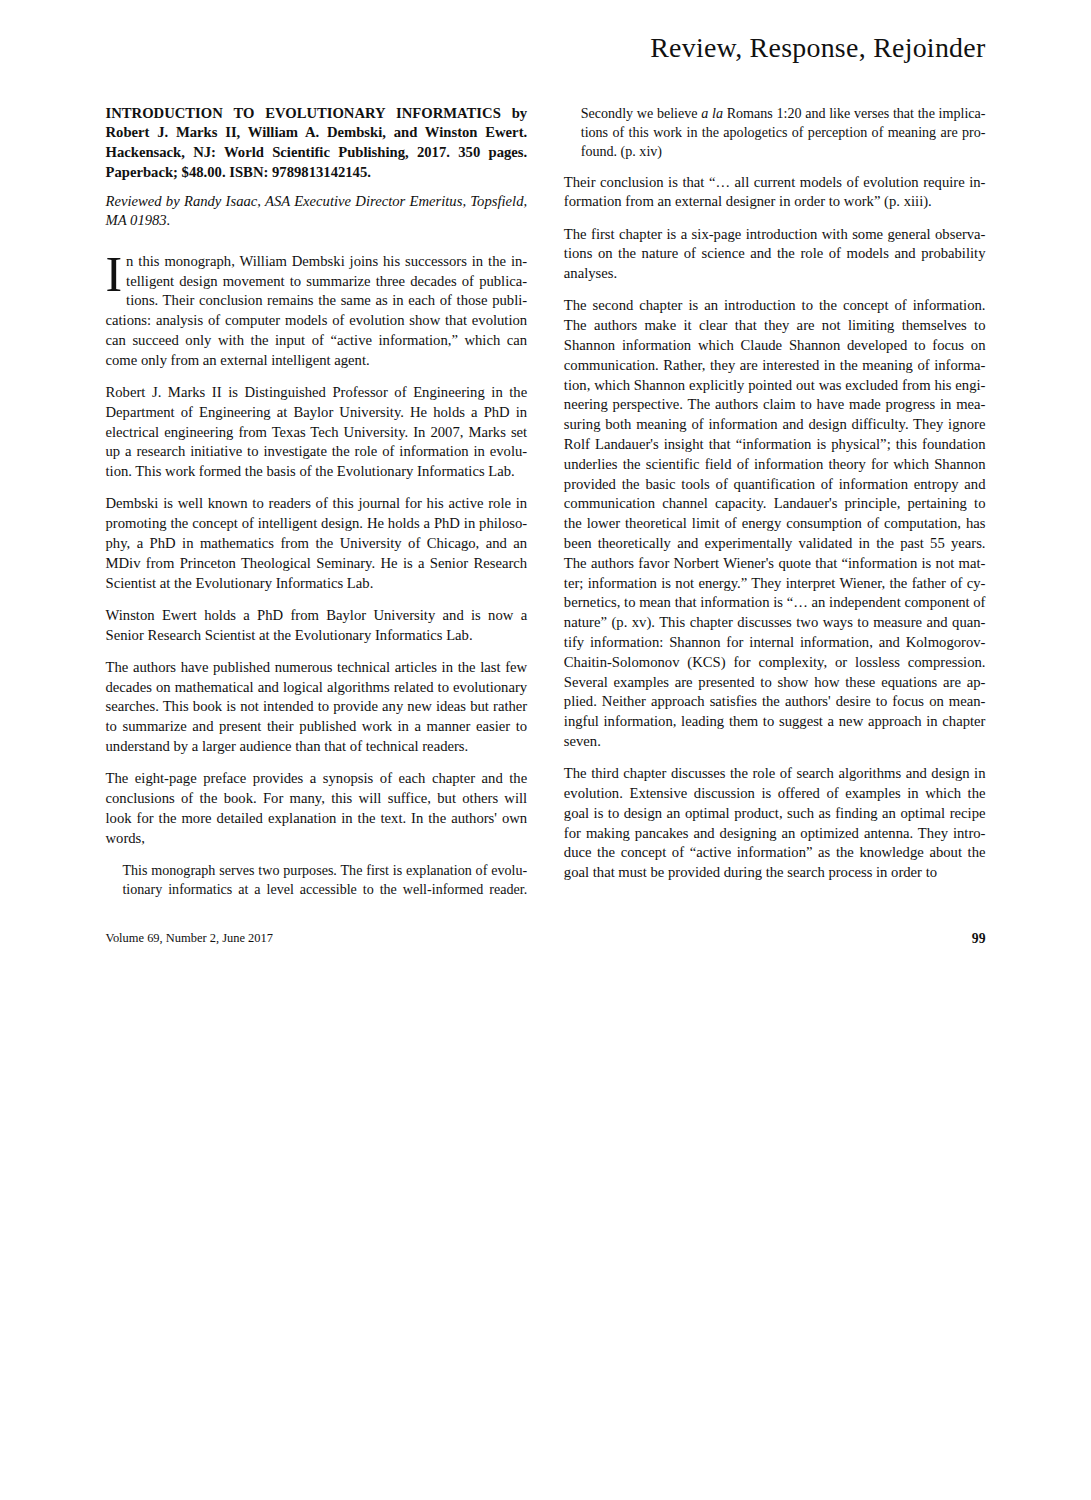Review, Response, Rejoinder
Introduction to Evolutionary Informatics by Robert J. Marks II, William A. Dembski, and Winston Ewert. Hackensack, NJ: World Scientific Publishing, 2017. 350 pages. Paperback; $48.00. ISBN: 9789813142145.
Reviewed by Randy Isaac, ASA Executive Director Emeritus, Topsfield, MA 01983.
In this monograph, William Dembski joins his successors in the intelligent design movement to summarize three decades of publications. Their conclusion remains the same as in each of those publications: analysis of computer models of evolution show that evolution can succeed only with the input of “active information,” which can come only from an external intelligent agent.
Robert J. Marks II is Distinguished Professor of Engineering in the Department of Engineering at Baylor University. He holds a PhD in electrical engineering from Texas Tech University. In 2007, Marks set up a research initiative to investigate the role of information in evolution. This work formed the basis of the Evolutionary Informatics Lab.
Dembski is well known to readers of this journal for his active role in promoting the concept of intelligent design. He holds a PhD in philosophy, a PhD in mathematics from the University of Chicago, and an MDiv from Princeton Theological Seminary. He is a Senior Research Scientist at the Evolutionary Informatics Lab.
Winston Ewert holds a PhD from Baylor University and is now a Senior Research Scientist at the Evolutionary Informatics Lab.
The authors have published numerous technical articles in the last few decades on mathematical and logical algorithms related to evolutionary searches. This book is not intended to provide any new ideas but rather to summarize and present their published work in a manner easier to understand by a larger audience than that of technical readers.
The eight-page preface provides a synopsis of each chapter and the conclusions of the book. For many, this will suffice, but others will look for the more detailed explanation in the text. In the authors' own words,
This monograph serves two purposes. The first is explanation of evolutionary informatics at a level accessible to the well-informed reader. Secondly we believe a la Romans 1:20 and like verses that the implications of this work in the apologetics of perception of meaning are profound. (p. xiv)
Their conclusion is that “… all current models of evolution require information from an external designer in order to work” (p. xiii).
The first chapter is a six-page introduction with some general observations on the nature of science and the role of models and probability analyses.
The second chapter is an introduction to the concept of information. The authors make it clear that they are not limiting themselves to Shannon information which Claude Shannon developed to focus on communication. Rather, they are interested in the meaning of information, which Shannon explicitly pointed out was excluded from his engineering perspective. The authors claim to have made progress in measuring both meaning of information and design difficulty. They ignore Rolf Landauer's insight that “information is physical”; this foundation underlies the scientific field of information theory for which Shannon provided the basic tools of quantification of information entropy and communication channel capacity. Landauer's principle, pertaining to the lower theoretical limit of energy consumption of computation, has been theoretically and experimentally validated in the past 55 years. The authors favor Norbert Wiener's quote that “information is not matter; information is not energy.” They interpret Wiener, the father of cybernetics, to mean that information is “… an independent component of nature” (p. xv). This chapter discusses two ways to measure and quantify information: Shannon for internal information, and Kolmogorov-Chaitin-Solomonov (KCS) for complexity, or lossless compression. Several examples are presented to show how these equations are applied. Neither approach satisfies the authors' desire to focus on meaningful information, leading them to suggest a new approach in chapter seven.
The third chapter discusses the role of search algorithms and design in evolution. Extensive discussion is offered of examples in which the goal is to design an optimal product, such as finding an optimal recipe for making pancakes and designing an optimized antenna. They introduce the concept of “active information” as the knowledge about the goal that must be provided during the search process in order to
Volume 69, Number 2, June 2017 99